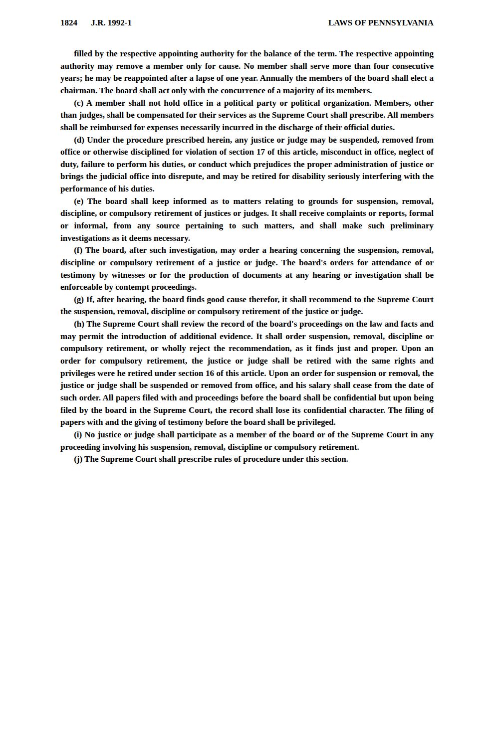1824 J.R. 1992-1 LAWS OF PENNSYLVANIA
filled by the respective appointing authority for the balance of the term. The respective appointing authority may remove a member only for cause. No member shall serve more than four consecutive years; he may be reappointed after a lapse of one year. Annually the members of the board shall elect a chairman. The board shall act only with the concurrence of a majority of its members.
(c) A member shall not hold office in a political party or political organization. Members, other than judges, shall be compensated for their services as the Supreme Court shall prescribe. All members shall be reimbursed for expenses necessarily incurred in the discharge of their official duties.
(d) Under the procedure prescribed herein, any justice or judge may be suspended, removed from office or otherwise disciplined for violation of section 17 of this article, misconduct in office, neglect of duty, failure to perform his duties, or conduct which prejudices the proper administration of justice or brings the judicial office into disrepute, and may be retired for disability seriously interfering with the performance of his duties.
(e) The board shall keep informed as to matters relating to grounds for suspension, removal, discipline, or compulsory retirement of justices or judges. It shall receive complaints or reports, formal or informal, from any source pertaining to such matters, and shall make such preliminary investigations as it deems necessary.
(f) The board, after such investigation, may order a hearing concerning the suspension, removal, discipline or compulsory retirement of a justice or judge. The board's orders for attendance of or testimony by witnesses or for the production of documents at any hearing or investigation shall be enforceable by contempt proceedings.
(g) If, after hearing, the board finds good cause therefor, it shall recommend to the Supreme Court the suspension, removal, discipline or compulsory retirement of the justice or judge.
(h) The Supreme Court shall review the record of the board's proceedings on the law and facts and may permit the introduction of additional evidence. It shall order suspension, removal, discipline or compulsory retirement, or wholly reject the recommendation, as it finds just and proper. Upon an order for compulsory retirement, the justice or judge shall be retired with the same rights and privileges were he retired under section 16 of this article. Upon an order for suspension or removal, the justice or judge shall be suspended or removed from office, and his salary shall cease from the date of such order. All papers filed with and proceedings before the board shall be confidential but upon being filed by the board in the Supreme Court, the record shall lose its confidential character. The filing of papers with and the giving of testimony before the board shall be privileged.
(i) No justice or judge shall participate as a member of the board or of the Supreme Court in any proceeding involving his suspension, removal, discipline or compulsory retirement.
(j) The Supreme Court shall prescribe rules of procedure under this section.